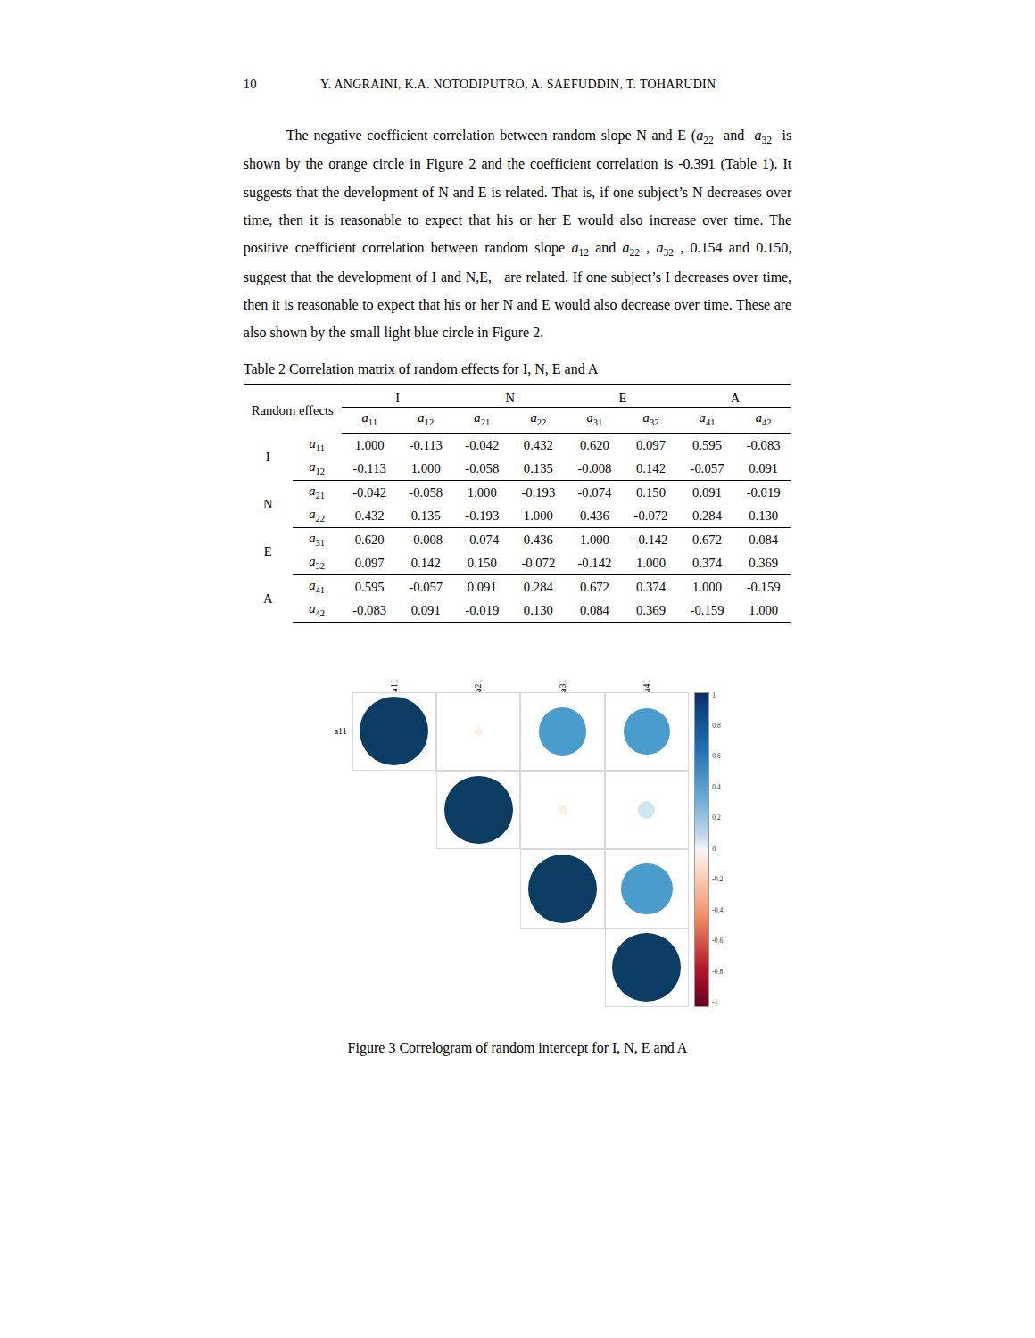10 Y. Angraini, K.A. Notodiputro, A. Saefuddin, T. Toharudin
The negative coefficient correlation between random slope N and E (a22 and a32 is shown by the orange circle in Figure 2 and the coefficient correlation is -0.391 (Table 1). It suggests that the development of N and E is related. That is, if one subject’s N decreases over time, then it is reasonable to expect that his or her E would also increase over time. The positive coefficient correlation between random slope a12 and a22 , a32 , 0.154 and 0.150, suggest that the development of I and N,E, are related. If one subject’s I decreases over time, then it is reasonable to expect that his or her N and E would also decrease over time. These are also shown by the small light blue circle in Figure 2.
Table 2 Correlation matrix of random effects for I, N, E and A
| Random effects | I | N | E | A |
| --- | --- | --- | --- | --- |
| a 11 | a 12 | a 21 | a 22 | a 31 | a 32 | a 41 | a 42 |
| I | a 11 | 1.000 | -0.113 | -0.042 | 0.432 | 0.620 | 0.097 | 0.595 | -0.083 |
| a 12 | -0.113 | 1.000 | -0.058 | 0.135 | -0.008 | 0.142 | -0.057 | 0.091 |
| N | a 21 | -0.042 | -0.058 | 1.000 | -0.193 | -0.074 | 0.150 | 0.091 | -0.019 |
| a 22 | 0.432 | 0.135 | -0.193 | 1.000 | 0.436 | -0.072 | 0.284 | 0.130 |
| E | a 31 | 0.620 | -0.008 | -0.074 | 0.436 | 1.000 | -0.142 | 0.672 | 0.084 |
| a 32 | 0.097 | 0.142 | 0.150 | -0.072 | -0.142 | 1.000 | 0.374 | 0.369 |
| A | a 41 | 0.595 | -0.057 | 0.091 | 0.284 | 0.672 | 0.374 | 1.000 | -0.159 |
| a 42 | -0.083 | 0.091 | -0.019 | 0.130 | 0.084 | 0.369 | -0.159 | 1.000 |
a11 a21 a31 a41
a11
1 0.8 0.6 0.4 0.2 0 -0.2 -0.4 -0.6 -0.8 -1
Figure 3 Correlogram of random intercept for I, N, E and A